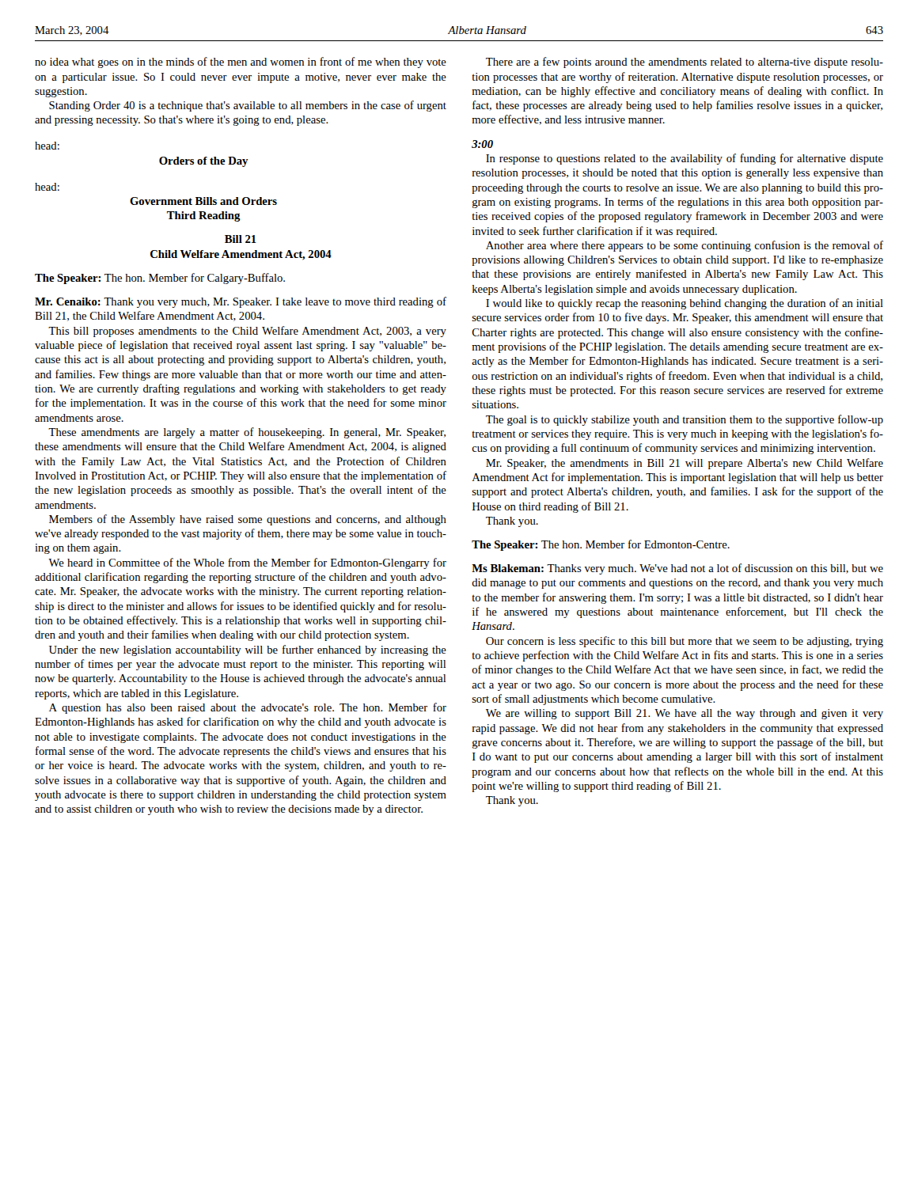March 23, 2004 Alberta Hansard 643
no idea what goes on in the minds of the men and women in front of me when they vote on a particular issue. So I could never ever impute a motive, never ever make the suggestion.
Standing Order 40 is a technique that's available to all members in the case of urgent and pressing necessity. So that's where it's going to end, please.
head: Orders of the Day
head: Government Bills and Orders
Third Reading
Bill 21
Child Welfare Amendment Act, 2004
The Speaker: The hon. Member for Calgary-Buffalo.
Mr. Cenaiko: Thank you very much, Mr. Speaker. I take leave to move third reading of Bill 21, the Child Welfare Amendment Act, 2004.
This bill proposes amendments to the Child Welfare Amendment Act, 2003, a very valuable piece of legislation that received royal assent last spring. I say "valuable" because this act is all about protecting and providing support to Alberta's children, youth, and families. Few things are more valuable than that or more worth our time and attention. We are currently drafting regulations and working with stakeholders to get ready for the implementation. It was in the course of this work that the need for some minor amendments arose.
These amendments are largely a matter of housekeeping. In general, Mr. Speaker, these amendments will ensure that the Child Welfare Amendment Act, 2004, is aligned with the Family Law Act, the Vital Statistics Act, and the Protection of Children Involved in Prostitution Act, or PCHIP. They will also ensure that the implementation of the new legislation proceeds as smoothly as possible. That's the overall intent of the amendments.
Members of the Assembly have raised some questions and concerns, and although we've already responded to the vast majority of them, there may be some value in touching on them again.
We heard in Committee of the Whole from the Member for Edmonton-Glengarry for additional clarification regarding the reporting structure of the children and youth advocate. Mr. Speaker, the advocate works with the ministry. The current reporting relationship is direct to the minister and allows for issues to be identified quickly and for resolution to be obtained effectively. This is a relationship that works well in supporting children and youth and their families when dealing with our child protection system.
Under the new legislation accountability will be further enhanced by increasing the number of times per year the advocate must report to the minister. This reporting will now be quarterly. Accountability to the House is achieved through the advocate's annual reports, which are tabled in this Legislature.
A question has also been raised about the advocate's role. The hon. Member for Edmonton-Highlands has asked for clarification on why the child and youth advocate is not able to investigate complaints. The advocate does not conduct investigations in the formal sense of the word. The advocate represents the child's views and ensures that his or her voice is heard. The advocate works with the system, children, and youth to resolve issues in a collaborative way that is supportive of youth. Again, the children and youth advocate is there to support children in understanding the child protection system and to assist children or youth who wish to review the decisions made by a director.
There are a few points around the amendments related to alterna-tive dispute resolution processes that are worthy of reiteration. Alternative dispute resolution processes, or mediation, can be highly effective and conciliatory means of dealing with conflict. In fact, these processes are already being used to help families resolve issues in a quicker, more effective, and less intrusive manner.
3:00
In response to questions related to the availability of funding for alternative dispute resolution processes, it should be noted that this option is generally less expensive than proceeding through the courts to resolve an issue. We are also planning to build this program on existing programs. In terms of the regulations in this area both opposition parties received copies of the proposed regulatory framework in December 2003 and were invited to seek further clarification if it was required.
Another area where there appears to be some continuing confusion is the removal of provisions allowing Children's Services to obtain child support. I'd like to re-emphasize that these provisions are entirely manifested in Alberta's new Family Law Act. This keeps Alberta's legislation simple and avoids unnecessary duplication.
I would like to quickly recap the reasoning behind changing the duration of an initial secure services order from 10 to five days. Mr. Speaker, this amendment will ensure that Charter rights are protected. This change will also ensure consistency with the confinement provisions of the PCHIP legislation. The details amending secure treatment are exactly as the Member for Edmonton-Highlands has indicated. Secure treatment is a serious restriction on an individual's rights of freedom. Even when that individual is a child, these rights must be protected. For this reason secure services are reserved for extreme situations.
The goal is to quickly stabilize youth and transition them to the supportive follow-up treatment or services they require. This is very much in keeping with the legislation's focus on providing a full continuum of community services and minimizing intervention.
Mr. Speaker, the amendments in Bill 21 will prepare Alberta's new Child Welfare Amendment Act for implementation. This is important legislation that will help us better support and protect Alberta's children, youth, and families. I ask for the support of the House on third reading of Bill 21.
Thank you.
The Speaker: The hon. Member for Edmonton-Centre.
Ms Blakeman: Thanks very much. We've had not a lot of discussion on this bill, but we did manage to put our comments and questions on the record, and thank you very much to the member for answering them. I'm sorry; I was a little bit distracted, so I didn't hear if he answered my questions about maintenance enforcement, but I'll check the Hansard.
Our concern is less specific to this bill but more that we seem to be adjusting, trying to achieve perfection with the Child Welfare Act in fits and starts. This is one in a series of minor changes to the Child Welfare Act that we have seen since, in fact, we redid the act a year or two ago. So our concern is more about the process and the need for these sort of small adjustments which become cumulative.
We are willing to support Bill 21. We have all the way through and given it very rapid passage. We did not hear from any stakeholders in the community that expressed grave concerns about it. Therefore, we are willing to support the passage of the bill, but I do want to put our concerns about amending a larger bill with this sort of instalment program and our concerns about how that reflects on the whole bill in the end. At this point we're willing to support third reading of Bill 21.
Thank you.